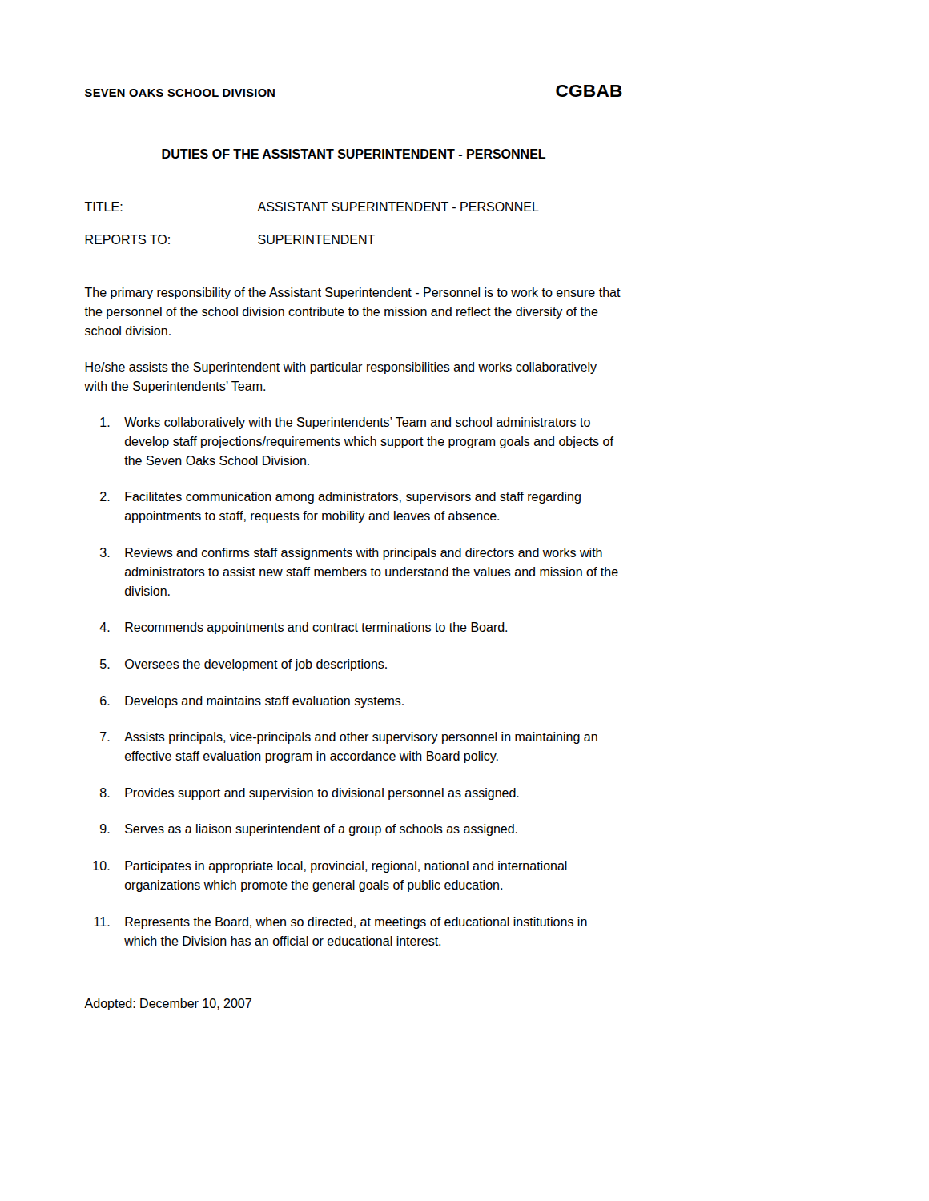SEVEN OAKS SCHOOL DIVISION CGBAB
DUTIES OF THE ASSISTANT SUPERINTENDENT - PERSONNEL
TITLE: ASSISTANT SUPERINTENDENT - PERSONNEL
REPORTS TO: SUPERINTENDENT
The primary responsibility of the Assistant Superintendent - Personnel is to work to ensure that the personnel of the school division contribute to the mission and reflect the diversity of the school division.
He/she assists the Superintendent with particular responsibilities and works collaboratively with the Superintendents’ Team.
1. Works collaboratively with the Superintendents’ Team and school administrators to develop staff projections/requirements which support the program goals and objects of the Seven Oaks School Division.
2. Facilitates communication among administrators, supervisors and staff regarding appointments to staff, requests for mobility and leaves of absence.
3. Reviews and confirms staff assignments with principals and directors and works with administrators to assist new staff members to understand the values and mission of the division.
4. Recommends appointments and contract terminations to the Board.
5. Oversees the development of job descriptions.
6. Develops and maintains staff evaluation systems.
7. Assists principals, vice-principals and other supervisory personnel in maintaining an effective staff evaluation program in accordance with Board policy.
8. Provides support and supervision to divisional personnel as assigned.
9. Serves as a liaison superintendent of a group of schools as assigned.
10. Participates in appropriate local, provincial, regional, national and international organizations which promote the general goals of public education.
11. Represents the Board, when so directed, at meetings of educational institutions in which the Division has an official or educational interest.
Adopted: December 10, 2007